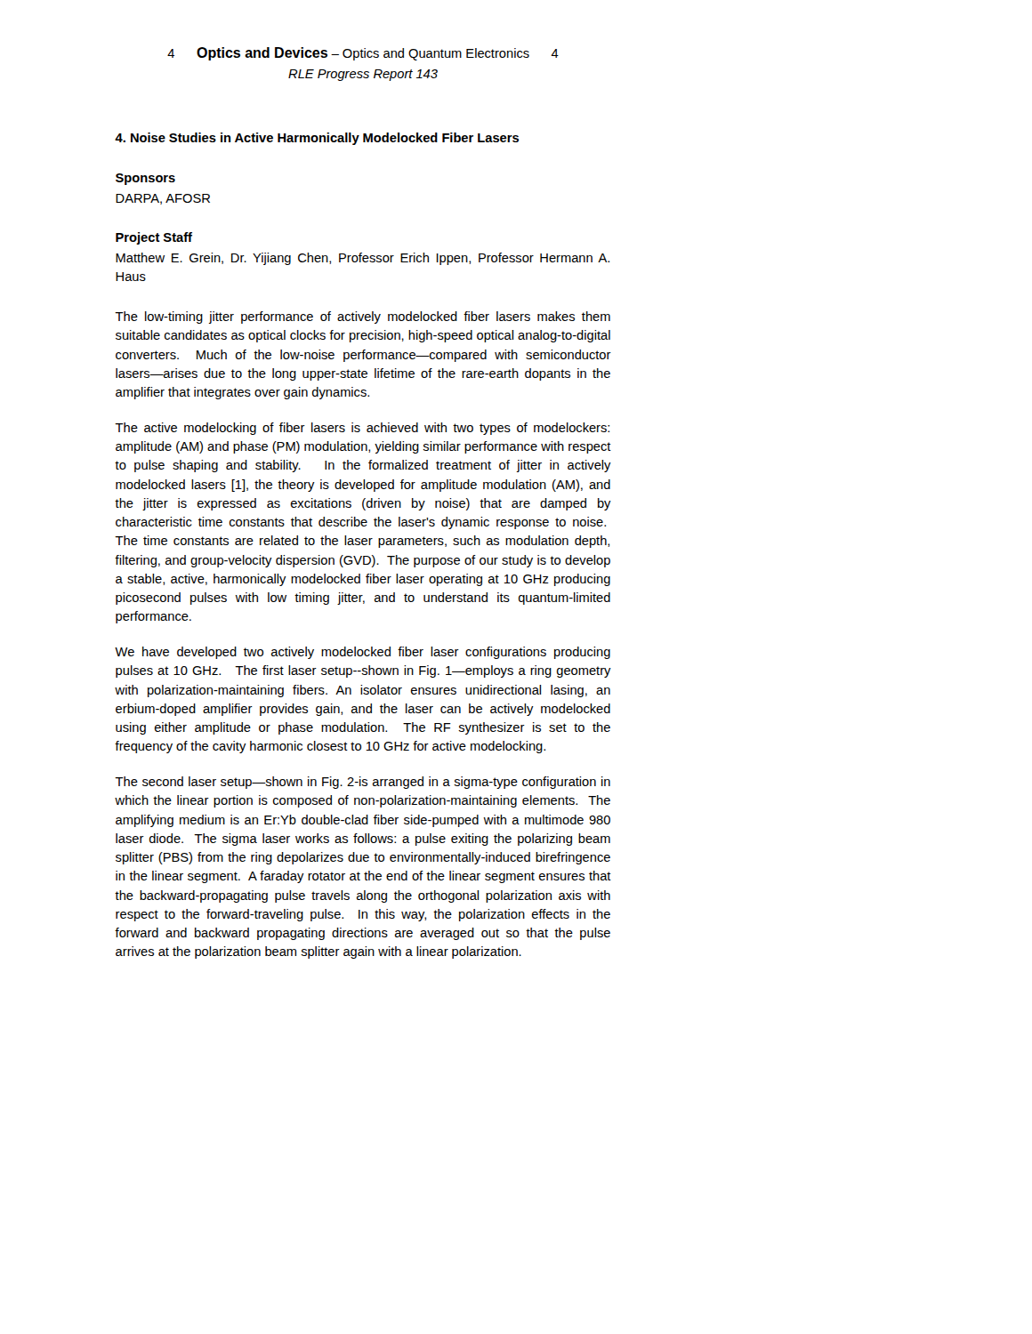4 Optics and Devices – Optics and Quantum Electronics 4
RLE Progress Report 143
4. Noise Studies in Active Harmonically Modelocked Fiber Lasers
Sponsors
DARPA, AFOSR
Project Staff
Matthew E. Grein, Dr. Yijiang Chen, Professor Erich Ippen, Professor Hermann A. Haus
The low-timing jitter performance of actively modelocked fiber lasers makes them suitable candidates as optical clocks for precision, high-speed optical analog-to-digital converters. Much of the low-noise performance—compared with semiconductor lasers—arises due to the long upper-state lifetime of the rare-earth dopants in the amplifier that integrates over gain dynamics.
The active modelocking of fiber lasers is achieved with two types of modelockers: amplitude (AM) and phase (PM) modulation, yielding similar performance with respect to pulse shaping and stability. In the formalized treatment of jitter in actively modelocked lasers [1], the theory is developed for amplitude modulation (AM), and the jitter is expressed as excitations (driven by noise) that are damped by characteristic time constants that describe the laser's dynamic response to noise. The time constants are related to the laser parameters, such as modulation depth, filtering, and group-velocity dispersion (GVD). The purpose of our study is to develop a stable, active, harmonically modelocked fiber laser operating at 10 GHz producing picosecond pulses with low timing jitter, and to understand its quantum-limited performance.
We have developed two actively modelocked fiber laser configurations producing pulses at 10 GHz. The first laser setup--shown in Fig. 1—employs a ring geometry with polarization-maintaining fibers. An isolator ensures unidirectional lasing, an erbium-doped amplifier provides gain, and the laser can be actively modelocked using either amplitude or phase modulation. The RF synthesizer is set to the frequency of the cavity harmonic closest to 10 GHz for active modelocking.
The second laser setup—shown in Fig. 2-is arranged in a sigma-type configuration in which the linear portion is composed of non-polarization-maintaining elements. The amplifying medium is an Er:Yb double-clad fiber side-pumped with a multimode 980 laser diode. The sigma laser works as follows: a pulse exiting the polarizing beam splitter (PBS) from the ring depolarizes due to environmentally-induced birefringence in the linear segment. A faraday rotator at the end of the linear segment ensures that the backward-propagating pulse travels along the orthogonal polarization axis with respect to the forward-traveling pulse. In this way, the polarization effects in the forward and backward propagating directions are averaged out so that the pulse arrives at the polarization beam splitter again with a linear polarization.